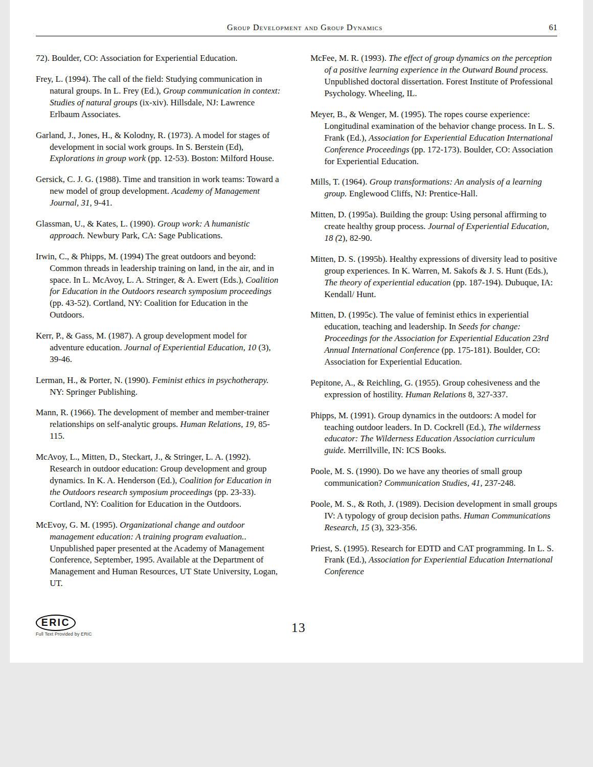Group Development and Group Dynamics 61
72). Boulder, CO: Association for Experiential Education.
Frey, L. (1994). The call of the field: Studying communication in natural groups. In L. Frey (Ed.), Group communication in context: Studies of natural groups (ix-xiv). Hillsdale, NJ: Lawrence Erlbaum Associates.
Garland, J., Jones, H., & Kolodny, R. (1973). A model for stages of development in social work groups. In S. Berstein (Ed), Explorations in group work (pp. 12-53). Boston: Milford House.
Gersick, C. J. G. (1988). Time and transition in work teams: Toward a new model of group development. Academy of Management Journal, 31, 9-41.
Glassman, U., & Kates, L. (1990). Group work: A humanistic approach. Newbury Park, CA: Sage Publications.
Irwin, C., & Phipps, M. (1994) The great outdoors and beyond: Common threads in leadership training on land, in the air, and in space. In L. McAvoy, L. A. Stringer, & A. Ewert (Eds.), Coalition for Education in the Outdoors research symposium proceedings (pp. 43-52). Cortland, NY: Coalition for Education in the Outdoors.
Kerr, P., & Gass, M. (1987). A group development model for adventure education. Journal of Experiential Education, 10 (3), 39-46.
Lerman, H., & Porter, N. (1990). Feminist ethics in psychotherapy. NY: Springer Publishing.
Mann, R. (1966). The development of member and member-trainer relationships on self-analytic groups. Human Relations, 19, 85-115.
McAvoy, L., Mitten, D., Steckart, J., & Stringer, L. A. (1992). Research in outdoor education: Group development and group dynamics. In K. A. Henderson (Ed.), Coalition for Education in the Outdoors research symposium proceedings (pp. 23-33). Cortland, NY: Coalition for Education in the Outdoors.
McEvoy, G. M. (1995). Organizational change and outdoor management education: A training program evaluation.. Unpublished paper presented at the Academy of Management Conference, September, 1995. Available at the Department of Management and Human Resources, UT State University, Logan, UT.
McFee, M. R. (1993). The effect of group dynamics on the perception of a positive learning experience in the Outward Bound process. Unpublished doctoral dissertation. Forest Institute of Professional Psychology. Wheeling, IL.
Meyer, B., & Wenger, M. (1995). The ropes course experience: Longitudinal examination of the behavior change process. In L. S. Frank (Ed.), Association for Experiential Education International Conference Proceedings (pp. 172-173). Boulder, CO: Association for Experiential Education.
Mills, T. (1964). Group transformations: An analysis of a learning group. Englewood Cliffs, NJ: Prentice-Hall.
Mitten, D. (1995a). Building the group: Using personal affirming to create healthy group process. Journal of Experiential Education, 18 (2), 82-90.
Mitten, D. S. (1995b). Healthy expressions of diversity lead to positive group experiences. In K. Warren, M. Sakofs & J. S. Hunt (Eds.), The theory of experiential education (pp. 187-194). Dubuque, IA: Kendall/ Hunt.
Mitten, D. (1995c). The value of feminist ethics in experiential education, teaching and leadership. In Seeds for change: Proceedings for the Association for Experiential Education 23rd Annual International Conference (pp. 175-181). Boulder, CO: Association for Experiential Education.
Pepitone, A., & Reichling, G. (1955). Group cohesiveness and the expression of hostility. Human Relations 8, 327-337.
Phipps, M. (1991). Group dynamics in the outdoors: A model for teaching outdoor leaders. In D. Cockrell (Ed.), The wilderness educator: The Wilderness Education Association curriculum guide. Merrillville, IN: ICS Books.
Poole, M. S. (1990). Do we have any theories of small group communication? Communication Studies, 41, 237-248.
Poole, M. S., & Roth, J. (1989). Decision development in small groups IV: A typology of group decision paths. Human Communications Research, 15 (3), 323-356.
Priest, S. (1995). Research for EDTD and CAT programming. In L. S. Frank (Ed.), Association for Experiential Education International Conference
ERIC
Full Text Provided by ERIC
13